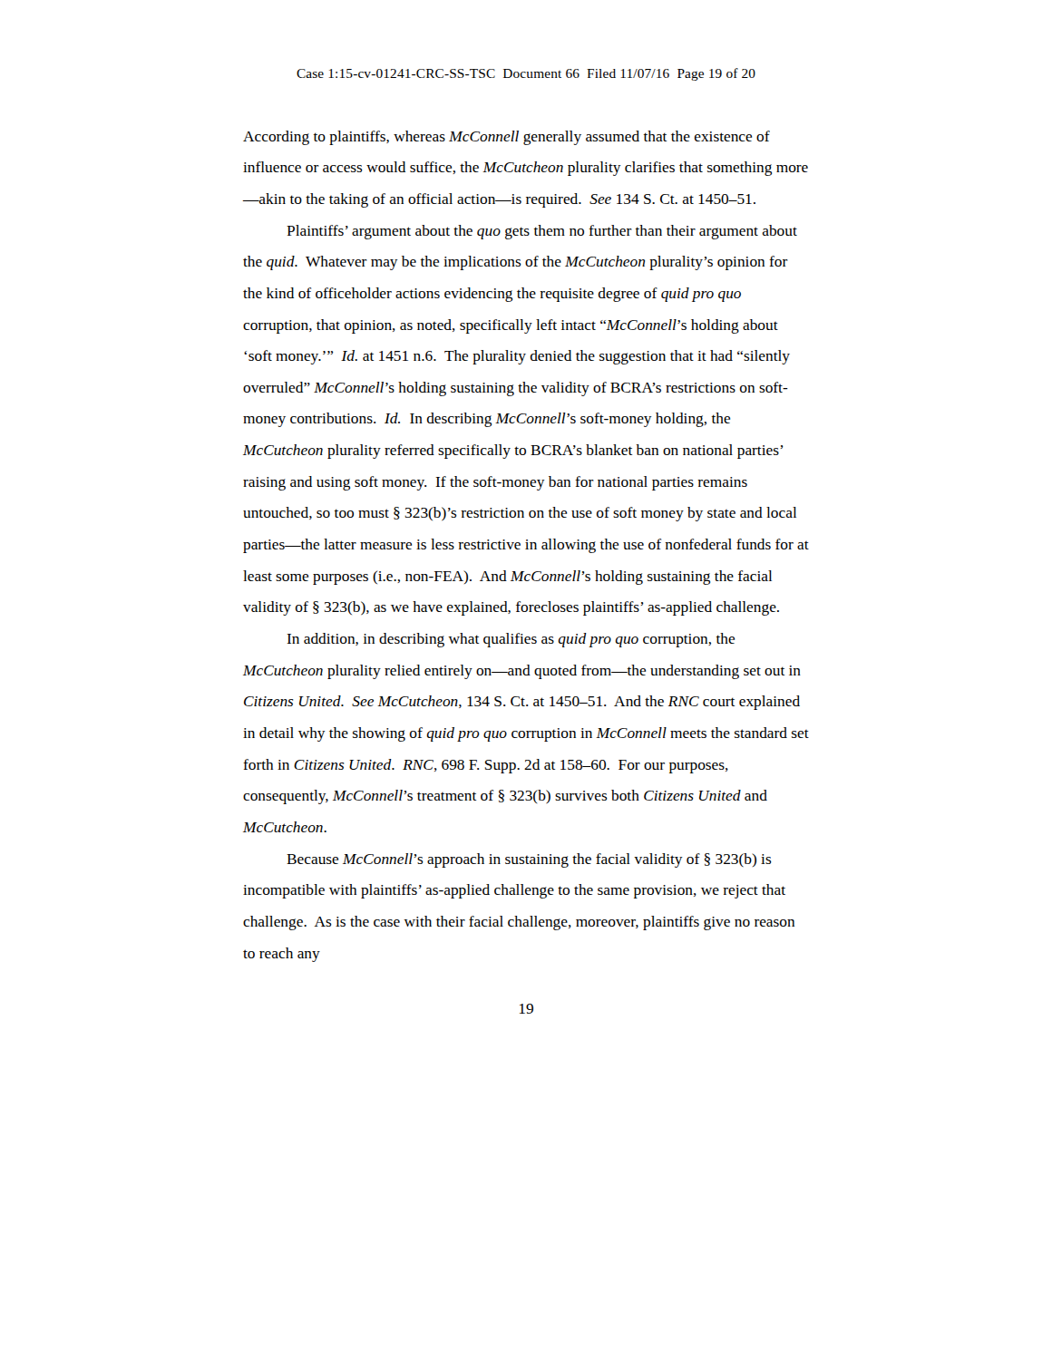Case 1:15-cv-01241-CRC-SS-TSC Document 66 Filed 11/07/16 Page 19 of 20
According to plaintiffs, whereas McConnell generally assumed that the existence of influence or access would suffice, the McCutcheon plurality clarifies that something more—akin to the taking of an official action—is required. See 134 S. Ct. at 1450–51.
Plaintiffs’ argument about the quo gets them no further than their argument about the quid. Whatever may be the implications of the McCutcheon plurality’s opinion for the kind of officeholder actions evidencing the requisite degree of quid pro quo corruption, that opinion, as noted, specifically left intact “McConnell’s holding about ‘soft money.’” Id. at 1451 n.6. The plurality denied the suggestion that it had “silently overruled” McConnell’s holding sustaining the validity of BCRA’s restrictions on soft-money contributions. Id. In describing McConnell’s soft-money holding, the McCutcheon plurality referred specifically to BCRA’s blanket ban on national parties’ raising and using soft money. If the soft-money ban for national parties remains untouched, so too must § 323(b)’s restriction on the use of soft money by state and local parties—the latter measure is less restrictive in allowing the use of nonfederal funds for at least some purposes (i.e., non-FEA). And McConnell’s holding sustaining the facial validity of § 323(b), as we have explained, forecloses plaintiffs’ as-applied challenge.
In addition, in describing what qualifies as quid pro quo corruption, the McCutcheon plurality relied entirely on—and quoted from—the understanding set out in Citizens United. See McCutcheon, 134 S. Ct. at 1450–51. And the RNC court explained in detail why the showing of quid pro quo corruption in McConnell meets the standard set forth in Citizens United. RNC, 698 F. Supp. 2d at 158–60. For our purposes, consequently, McConnell’s treatment of § 323(b) survives both Citizens United and McCutcheon.
Because McConnell’s approach in sustaining the facial validity of § 323(b) is incompatible with plaintiffs’ as-applied challenge to the same provision, we reject that challenge. As is the case with their facial challenge, moreover, plaintiffs give no reason to reach any
19